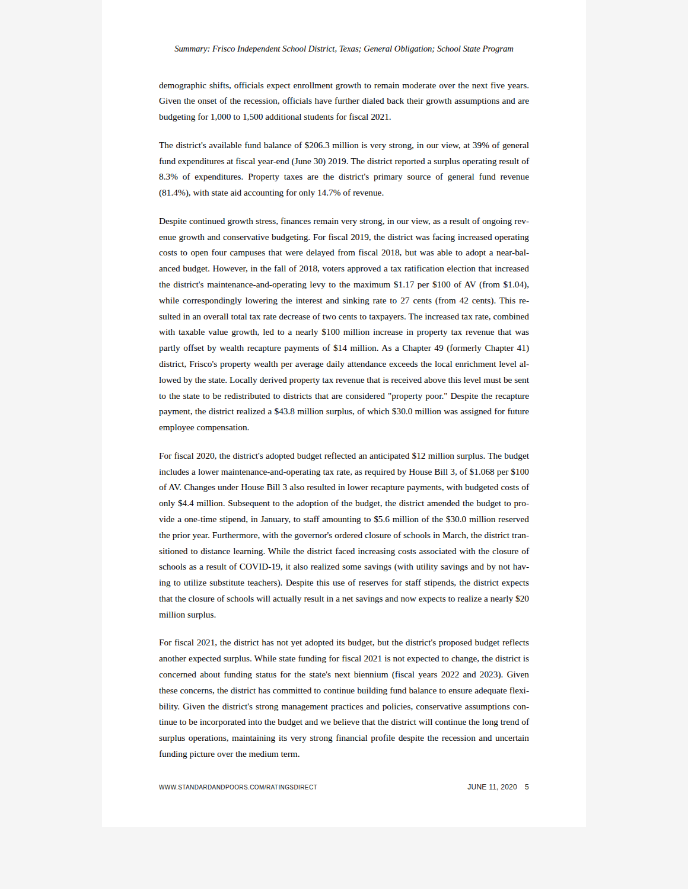Summary: Frisco Independent School District, Texas; General Obligation; School State Program
demographic shifts, officials expect enrollment growth to remain moderate over the next five years. Given the onset of the recession, officials have further dialed back their growth assumptions and are budgeting for 1,000 to 1,500 additional students for fiscal 2021.
The district's available fund balance of $206.3 million is very strong, in our view, at 39% of general fund expenditures at fiscal year-end (June 30) 2019. The district reported a surplus operating result of 8.3% of expenditures. Property taxes are the district's primary source of general fund revenue (81.4%), with state aid accounting for only 14.7% of revenue.
Despite continued growth stress, finances remain very strong, in our view, as a result of ongoing revenue growth and conservative budgeting. For fiscal 2019, the district was facing increased operating costs to open four campuses that were delayed from fiscal 2018, but was able to adopt a near-balanced budget. However, in the fall of 2018, voters approved a tax ratification election that increased the district's maintenance-and-operating levy to the maximum $1.17 per $100 of AV (from $1.04), while correspondingly lowering the interest and sinking rate to 27 cents (from 42 cents). This resulted in an overall total tax rate decrease of two cents to taxpayers. The increased tax rate, combined with taxable value growth, led to a nearly $100 million increase in property tax revenue that was partly offset by wealth recapture payments of $14 million. As a Chapter 49 (formerly Chapter 41) district, Frisco's property wealth per average daily attendance exceeds the local enrichment level allowed by the state. Locally derived property tax revenue that is received above this level must be sent to the state to be redistributed to districts that are considered "property poor." Despite the recapture payment, the district realized a $43.8 million surplus, of which $30.0 million was assigned for future employee compensation.
For fiscal 2020, the district's adopted budget reflected an anticipated $12 million surplus. The budget includes a lower maintenance-and-operating tax rate, as required by House Bill 3, of $1.068 per $100 of AV. Changes under House Bill 3 also resulted in lower recapture payments, with budgeted costs of only $4.4 million. Subsequent to the adoption of the budget, the district amended the budget to provide a one-time stipend, in January, to staff amounting to $5.6 million of the $30.0 million reserved the prior year. Furthermore, with the governor's ordered closure of schools in March, the district transitioned to distance learning. While the district faced increasing costs associated with the closure of schools as a result of COVID-19, it also realized some savings (with utility savings and by not having to utilize substitute teachers). Despite this use of reserves for staff stipends, the district expects that the closure of schools will actually result in a net savings and now expects to realize a nearly $20 million surplus.
For fiscal 2021, the district has not yet adopted its budget, but the district's proposed budget reflects another expected surplus. While state funding for fiscal 2021 is not expected to change, the district is concerned about funding status for the state's next biennium (fiscal years 2022 and 2023). Given these concerns, the district has committed to continue building fund balance to ensure adequate flexibility. Given the district's strong management practices and policies, conservative assumptions continue to be incorporated into the budget and we believe that the district will continue the long trend of surplus operations, maintaining its very strong financial profile despite the recession and uncertain funding picture over the medium term.
www.standardandpoors.com/ratingsdirect JUNE 11, 20205